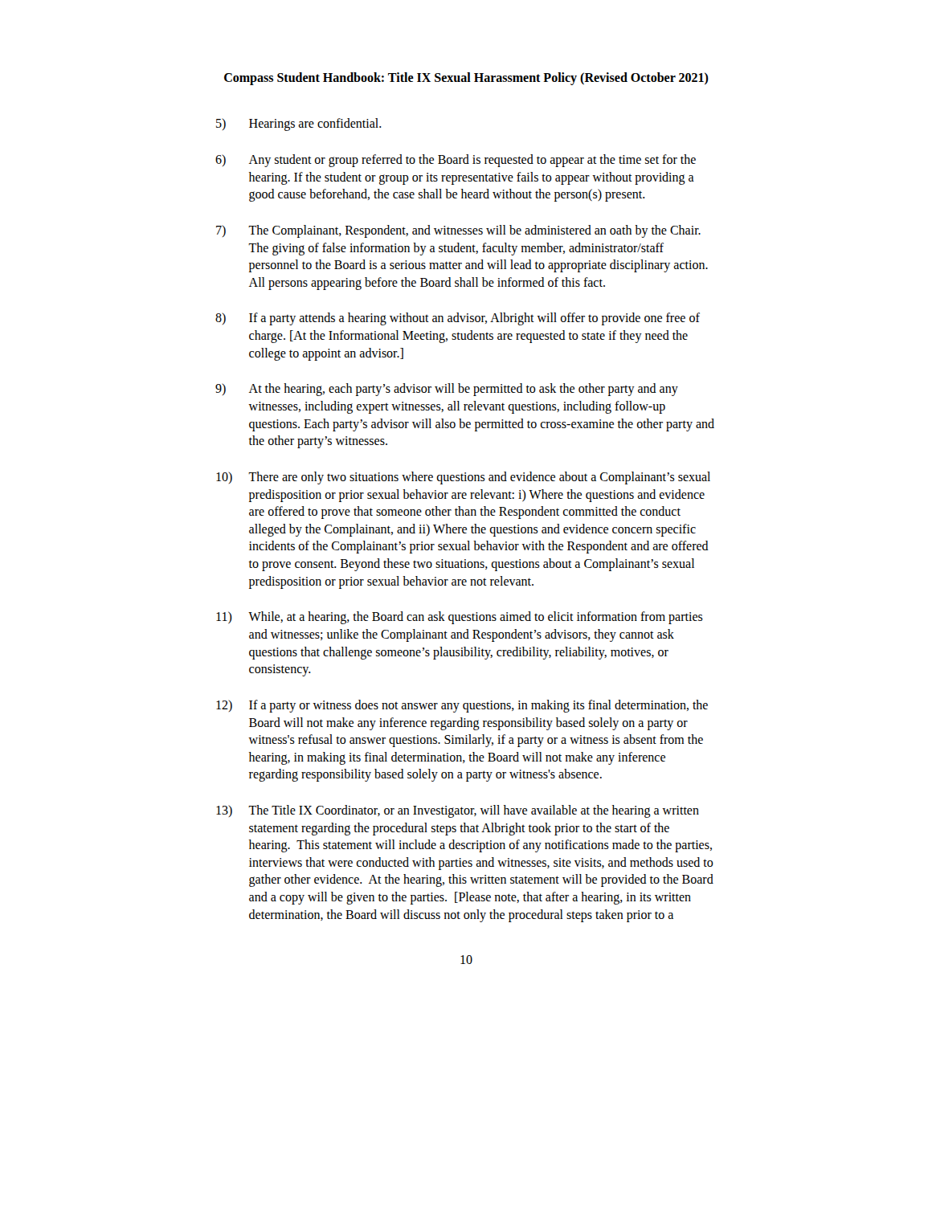Compass Student Handbook: Title IX Sexual Harassment Policy (Revised October 2021)
5) Hearings are confidential.
6) Any student or group referred to the Board is requested to appear at the time set for the hearing. If the student or group or its representative fails to appear without providing a good cause beforehand, the case shall be heard without the person(s) present.
7) The Complainant, Respondent, and witnesses will be administered an oath by the Chair. The giving of false information by a student, faculty member, administrator/staff personnel to the Board is a serious matter and will lead to appropriate disciplinary action. All persons appearing before the Board shall be informed of this fact.
8) If a party attends a hearing without an advisor, Albright will offer to provide one free of charge. [At the Informational Meeting, students are requested to state if they need the college to appoint an advisor.]
9) At the hearing, each party’s advisor will be permitted to ask the other party and any witnesses, including expert witnesses, all relevant questions, including follow-up questions. Each party’s advisor will also be permitted to cross-examine the other party and the other party’s witnesses.
10) There are only two situations where questions and evidence about a Complainant’s sexual predisposition or prior sexual behavior are relevant: i) Where the questions and evidence are offered to prove that someone other than the Respondent committed the conduct alleged by the Complainant, and ii) Where the questions and evidence concern specific incidents of the Complainant’s prior sexual behavior with the Respondent and are offered to prove consent. Beyond these two situations, questions about a Complainant’s sexual predisposition or prior sexual behavior are not relevant.
11) While, at a hearing, the Board can ask questions aimed to elicit information from parties and witnesses; unlike the Complainant and Respondent’s advisors, they cannot ask questions that challenge someone’s plausibility, credibility, reliability, motives, or consistency.
12) If a party or witness does not answer any questions, in making its final determination, the Board will not make any inference regarding responsibility based solely on a party or witness's refusal to answer questions. Similarly, if a party or a witness is absent from the hearing, in making its final determination, the Board will not make any inference regarding responsibility based solely on a party or witness's absence.
13) The Title IX Coordinator, or an Investigator, will have available at the hearing a written statement regarding the procedural steps that Albright took prior to the start of the hearing. This statement will include a description of any notifications made to the parties, interviews that were conducted with parties and witnesses, site visits, and methods used to gather other evidence. At the hearing, this written statement will be provided to the Board and a copy will be given to the parties. [Please note, that after a hearing, in its written determination, the Board will discuss not only the procedural steps taken prior to a
10